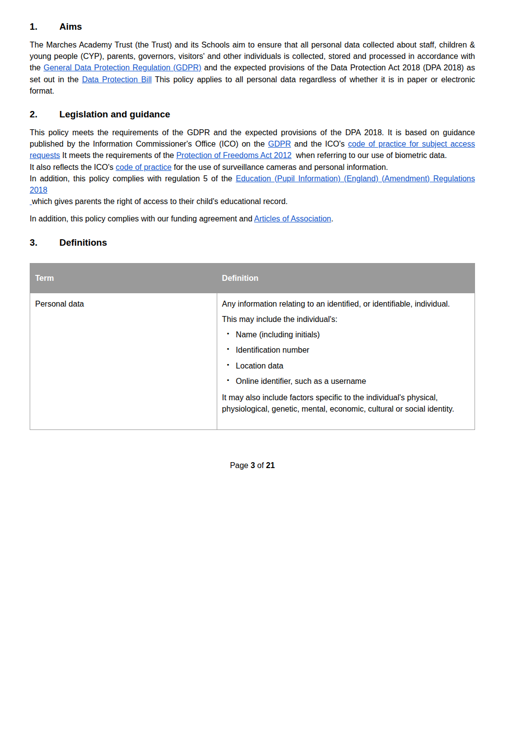1. Aims
The Marches Academy Trust (the Trust) and its Schools aim to ensure that all personal data collected about staff, children & young people (CYP), parents, governors, visitors' and other individuals is collected, stored and processed in accordance with the General Data Protection Regulation (GDPR) and the expected provisions of the Data Protection Act 2018 (DPA 2018) as set out in the Data Protection Bill This policy applies to all personal data regardless of whether it is in paper or electronic format.
2. Legislation and guidance
This policy meets the requirements of the GDPR and the expected provisions of the DPA 2018. It is based on guidance published by the Information Commissioner's Office (ICO) on the GDPR and the ICO's code of practice for subject access requests It meets the requirements of the Protection of Freedoms Act 2012 when referring to our use of biometric data.
It also reflects the ICO's code of practice for the use of surveillance cameras and personal information.
In addition, this policy complies with regulation 5 of the Education (Pupil Information) (England) (Amendment) Regulations 2018
which gives parents the right of access to their child's educational record.
In addition, this policy complies with our funding agreement and Articles of Association.
3. Definitions
| Term | Definition |
| --- | --- |
| Personal data | Any information relating to an identified, or identifiable, individual. This may include the individual's: Name (including initials) Identification number Location data Online identifier, such as a username It may also include factors specific to the individual's physical, physiological, genetic, mental, economic, cultural or social identity. |
Page 3 of 21